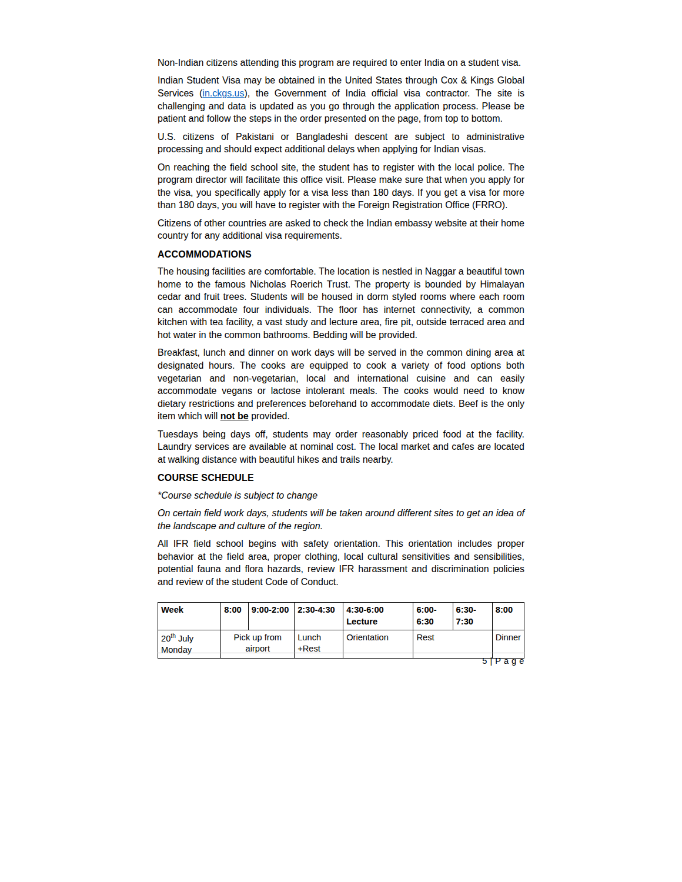Non-Indian citizens attending this program are required to enter India on a student visa.
Indian Student Visa may be obtained in the United States through Cox & Kings Global Services (in.ckgs.us), the Government of India official visa contractor. The site is challenging and data is updated as you go through the application process. Please be patient and follow the steps in the order presented on the page, from top to bottom.
U.S. citizens of Pakistani or Bangladeshi descent are subject to administrative processing and should expect additional delays when applying for Indian visas.
On reaching the field school site, the student has to register with the local police. The program director will facilitate this office visit. Please make sure that when you apply for the visa, you specifically apply for a visa less than 180 days. If you get a visa for more than 180 days, you will have to register with the Foreign Registration Office (FRRO).
Citizens of other countries are asked to check the Indian embassy website at their home country for any additional visa requirements.
Accommodations
The housing facilities are comfortable. The location is nestled in Naggar a beautiful town home to the famous Nicholas Roerich Trust. The property is bounded by Himalayan cedar and fruit trees. Students will be housed in dorm styled rooms where each room can accommodate four individuals. The floor has internet connectivity, a common kitchen with tea facility, a vast study and lecture area, fire pit, outside terraced area and hot water in the common bathrooms. Bedding will be provided.
Breakfast, lunch and dinner on work days will be served in the common dining area at designated hours. The cooks are equipped to cook a variety of food options both vegetarian and non-vegetarian, local and international cuisine and can easily accommodate vegans or lactose intolerant meals. The cooks would need to know dietary restrictions and preferences beforehand to accommodate diets. Beef is the only item which will not be provided.
Tuesdays being days off, students may order reasonably priced food at the facility. Laundry services are available at nominal cost. The local market and cafes are located at walking distance with beautiful hikes and trails nearby.
Course Schedule
*Course schedule is subject to change
On certain field work days, students will be taken around different sites to get an idea of the landscape and culture of the region.
All IFR field school begins with safety orientation. This orientation includes proper behavior at the field area, proper clothing, local cultural sensitivities and sensibilities, potential fauna and flora hazards, review IFR harassment and discrimination policies and review of the student Code of Conduct.
| Week | 8:00 | 9:00-2:00 | 2:30-4:30 | 4:30-6:00 Lecture | 6:00-6:30 | 6:30-7:30 | 8:00 |
| --- | --- | --- | --- | --- | --- | --- | --- |
| 20 th July Monday | Pick up from airport | Lunch +Rest | Orientation | Rest | Dinner |
5 | P a g e